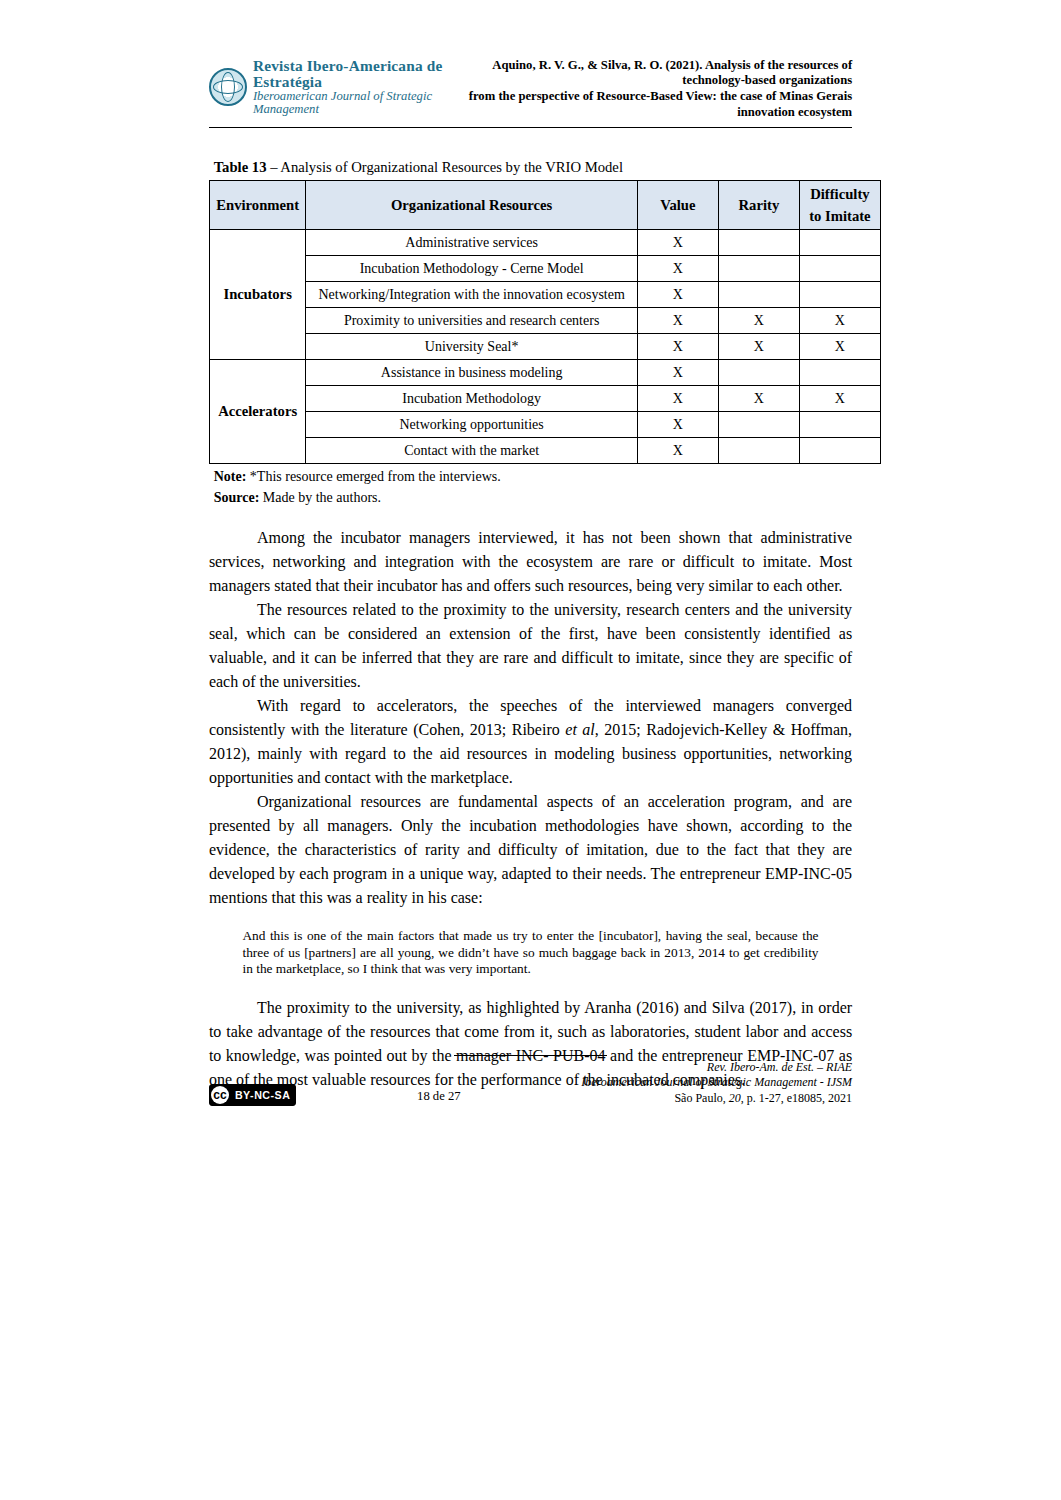Revista Ibero-Americana de Estratégia
Iberoamerican Journal of Strategic Management
Aquino, R. V. G., & Silva, R. O. (2021). Analysis of the resources of technology-based organizations
from the perspective of Resource-Based View: the case of Minas Gerais innovation ecosystem
Table 13 – Analysis of Organizational Resources by the VRIO Model
| Environment | Organizational Resources | Value | Rarity | Difficulty to Imitate |
| --- | --- | --- | --- | --- |
| Incubators | Administrative services | X | | |
| Incubation Methodology - Cerne Model | X | | |
| Networking/Integration with the innovation ecosystem | X | | |
| Proximity to universities and research centers | X | X | X |
| University Seal* | X | X | X |
| Accelerators | Assistance in business modeling | X | | |
| Incubation Methodology | X | X | X |
| Networking opportunities | X | | |
| Contact with the market | X | | |
Note: *This resource emerged from the interviews.
Source: Made by the authors.
Among the incubator managers interviewed, it has not been shown that administrative services, networking and integration with the ecosystem are rare or difficult to imitate. Most managers stated that their incubator has and offers such resources, being very similar to each other.
The resources related to the proximity to the university, research centers and the university seal, which can be considered an extension of the first, have been consistently identified as valuable, and it can be inferred that they are rare and difficult to imitate, since they are specific of each of the universities.
With regard to accelerators, the speeches of the interviewed managers converged consistently with the literature (Cohen, 2013; Ribeiro et al, 2015; Radojevich-Kelley & Hoffman, 2012), mainly with regard to the aid resources in modeling business opportunities, networking opportunities and contact with the marketplace.
Organizational resources are fundamental aspects of an acceleration program, and are presented by all managers. Only the incubation methodologies have shown, according to the evidence, the characteristics of rarity and difficulty of imitation, due to the fact that they are developed by each program in a unique way, adapted to their needs. The entrepreneur EMP-INC-05 mentions that this was a reality in his case:
And this is one of the main factors that made us try to enter the [incubator], having the seal, because the three of us [partners] are all young, we didn’t have so much baggage back in 2013, 2014 to get credibility in the marketplace, so I think that was very important.
The proximity to the university, as highlighted by Aranha (2016) and Silva (2017), in order to take advantage of the resources that come from it, such as laboratories, student labor and access to knowledge, was pointed out by the manager INC- PUB-04 and the entrepreneur EMP-INC-07 as one of the most valuable resources for the performance of the incubated companies.
cc BY-NC-SA
18 de 27
Rev. Ibero-Am. de Est. – RIAE
Iberoamerican Journal of Strategic Management - IJSM
São Paulo, 20, p. 1-27, e18085, 2021